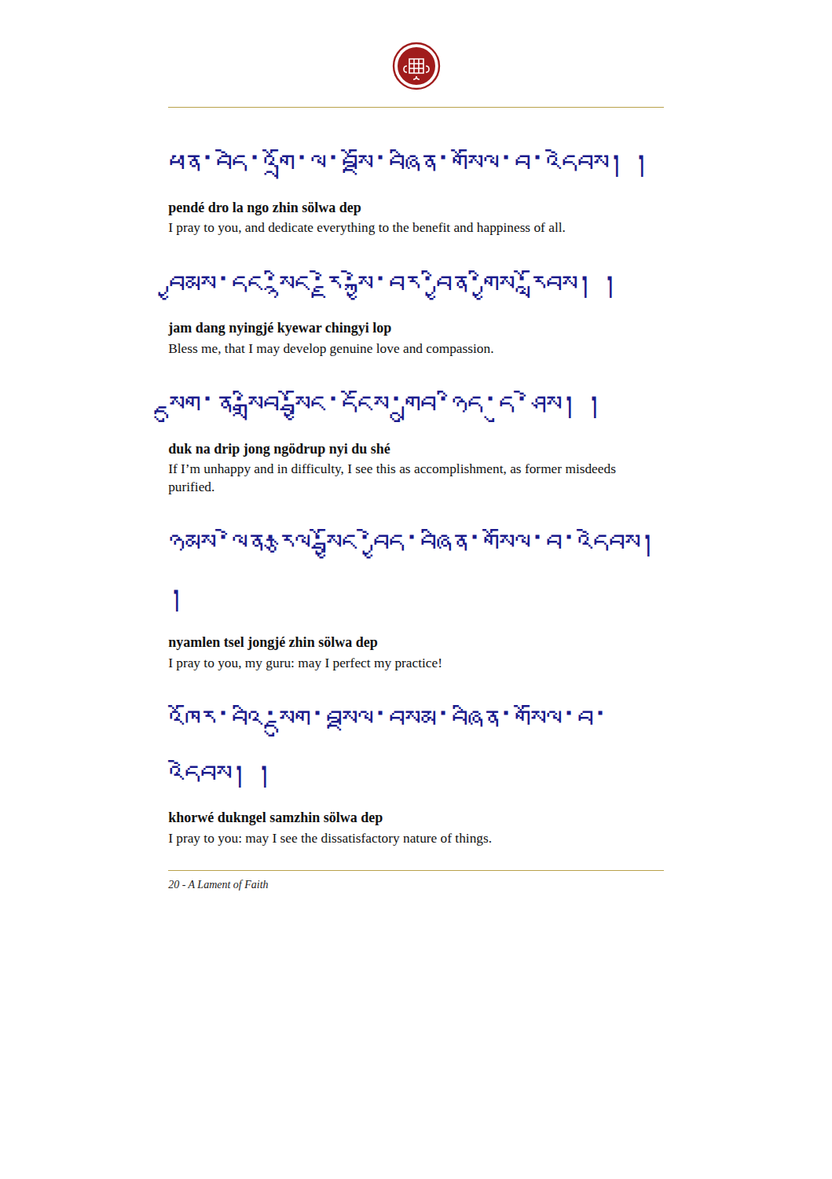ཕན་བདེ་འགྲོ་ལ་བསྔོ་བཞིན་གསོལ་བ་འདེབས། །
pendé dro la ngo zhin sölwa dep
I pray to you, and dedicate everything to the benefit and happiness of all.
བྱམས་དང་སྙིང་རྗེ་སྐྱེ་བར་བྱིན་གྱིས་རློབས། །
jam dang nyingjé kyewar chingyi lop
Bless me, that I may develop genuine love and compassion.
སྡུག་ན་སྒྲིབ་སྦྱོང་དངོས་གྲུབ་ཉིད་དུ་ཤེས། །
duk na drip jong ngödrup nyi du shé
If I’m unhappy and in difficulty, I see this as accomplishment, as former misdeeds purified.
ཉམས་ལེན་རྩལ་སྦྱོང་བྱེད་བཞིན་གསོལ་བ་འདེབས། །
nyamlen tsel jongjé zhin sölwa dep
I pray to you, my guru: may I perfect my practice!
འཁོར་བའི་སྡུག་བསྔལ་བསམ་བཞིན་གསོལ་བ་འདེབས། །
khorwé dukngel samzhin sölwa dep
I pray to you: may I see the dissatisfactory nature of things.
20 - A Lament of Faith